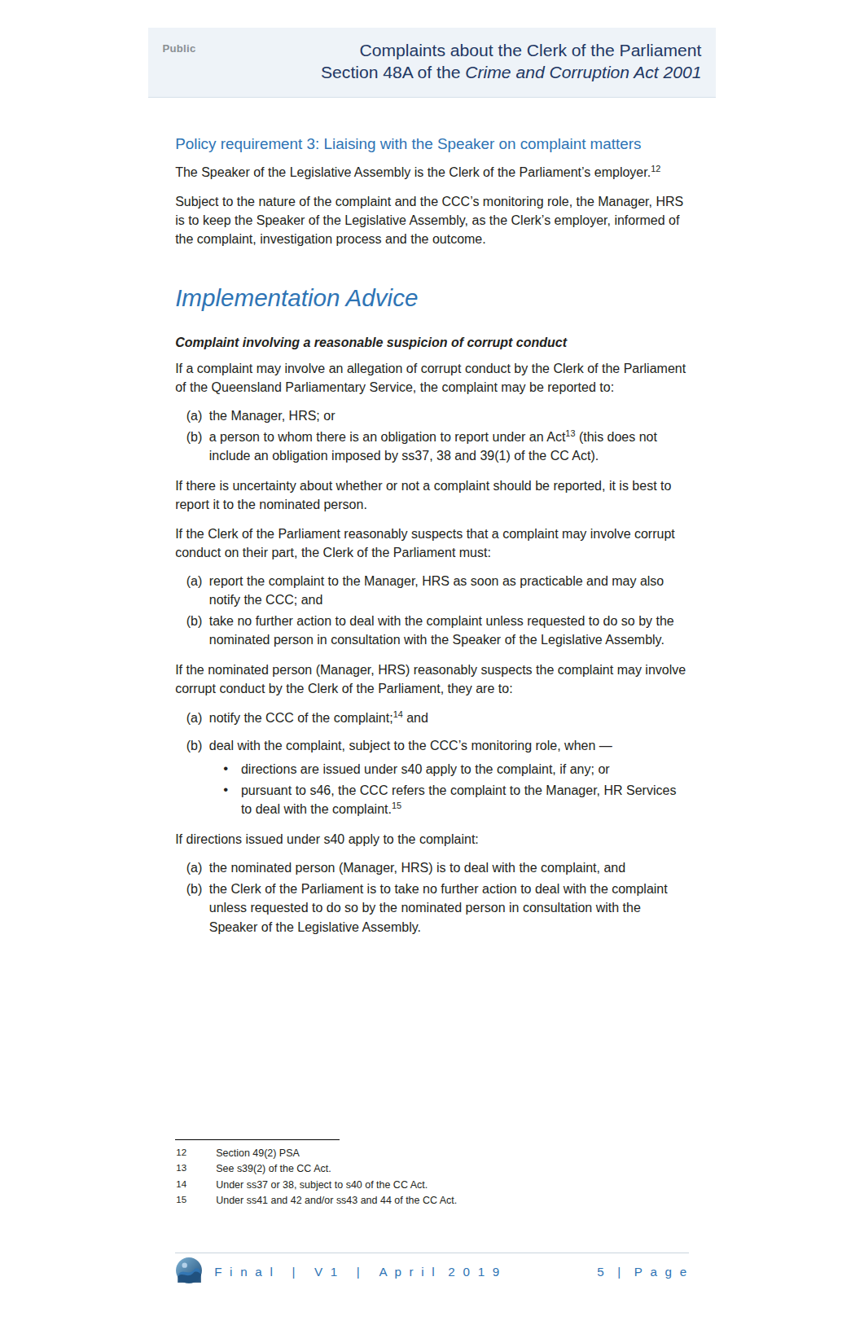Public
Complaints about the Clerk of the Parliament
Section 48A of the Crime and Corruption Act 2001
Policy requirement 3: Liaising with the Speaker on complaint matters
The Speaker of the Legislative Assembly is the Clerk of the Parliament’s employer.12
Subject to the nature of the complaint and the CCC’s monitoring role, the Manager, HRS is to keep the Speaker of the Legislative Assembly, as the Clerk’s employer, informed of the complaint, investigation process and the outcome.
Implementation Advice
Complaint involving a reasonable suspicion of corrupt conduct
If a complaint may involve an allegation of corrupt conduct by the Clerk of the Parliament of the Queensland Parliamentary Service, the complaint may be reported to:
(a) the Manager, HRS; or
(b) a person to whom there is an obligation to report under an Act13 (this does not include an obligation imposed by ss37, 38 and 39(1) of the CC Act).
If there is uncertainty about whether or not a complaint should be reported, it is best to report it to the nominated person.
If the Clerk of the Parliament reasonably suspects that a complaint may involve corrupt conduct on their part, the Clerk of the Parliament must:
(a) report the complaint to the Manager, HRS as soon as practicable and may also notify the CCC; and
(b) take no further action to deal with the complaint unless requested to do so by the nominated person in consultation with the Speaker of the Legislative Assembly.
If the nominated person (Manager, HRS) reasonably suspects the complaint may involve corrupt conduct by the Clerk of the Parliament, they are to:
(a) notify the CCC of the complaint;14 and
(b) deal with the complaint, subject to the CCC’s monitoring role, when —
directions are issued under s40 apply to the complaint, if any; or
pursuant to s46, the CCC refers the complaint to the Manager, HR Services to deal with the complaint.15
If directions issued under s40 apply to the complaint:
(a) the nominated person (Manager, HRS) is to deal with the complaint, and
(b) the Clerk of the Parliament is to take no further action to deal with the complaint unless requested to do so by the nominated person in consultation with the Speaker of the Legislative Assembly.
| 12 | Section 49(2) PSA |
| 13 | See s39(2) of the CC Act. |
| 14 | Under ss37 or 38, subject to s40 of the CC Act. |
| 15 | Under ss41 and 42 and/or ss43 and 44 of the CC Act. |
F i n a l | V 1 | A p r i l 2 0 1 9
5 | P a g e